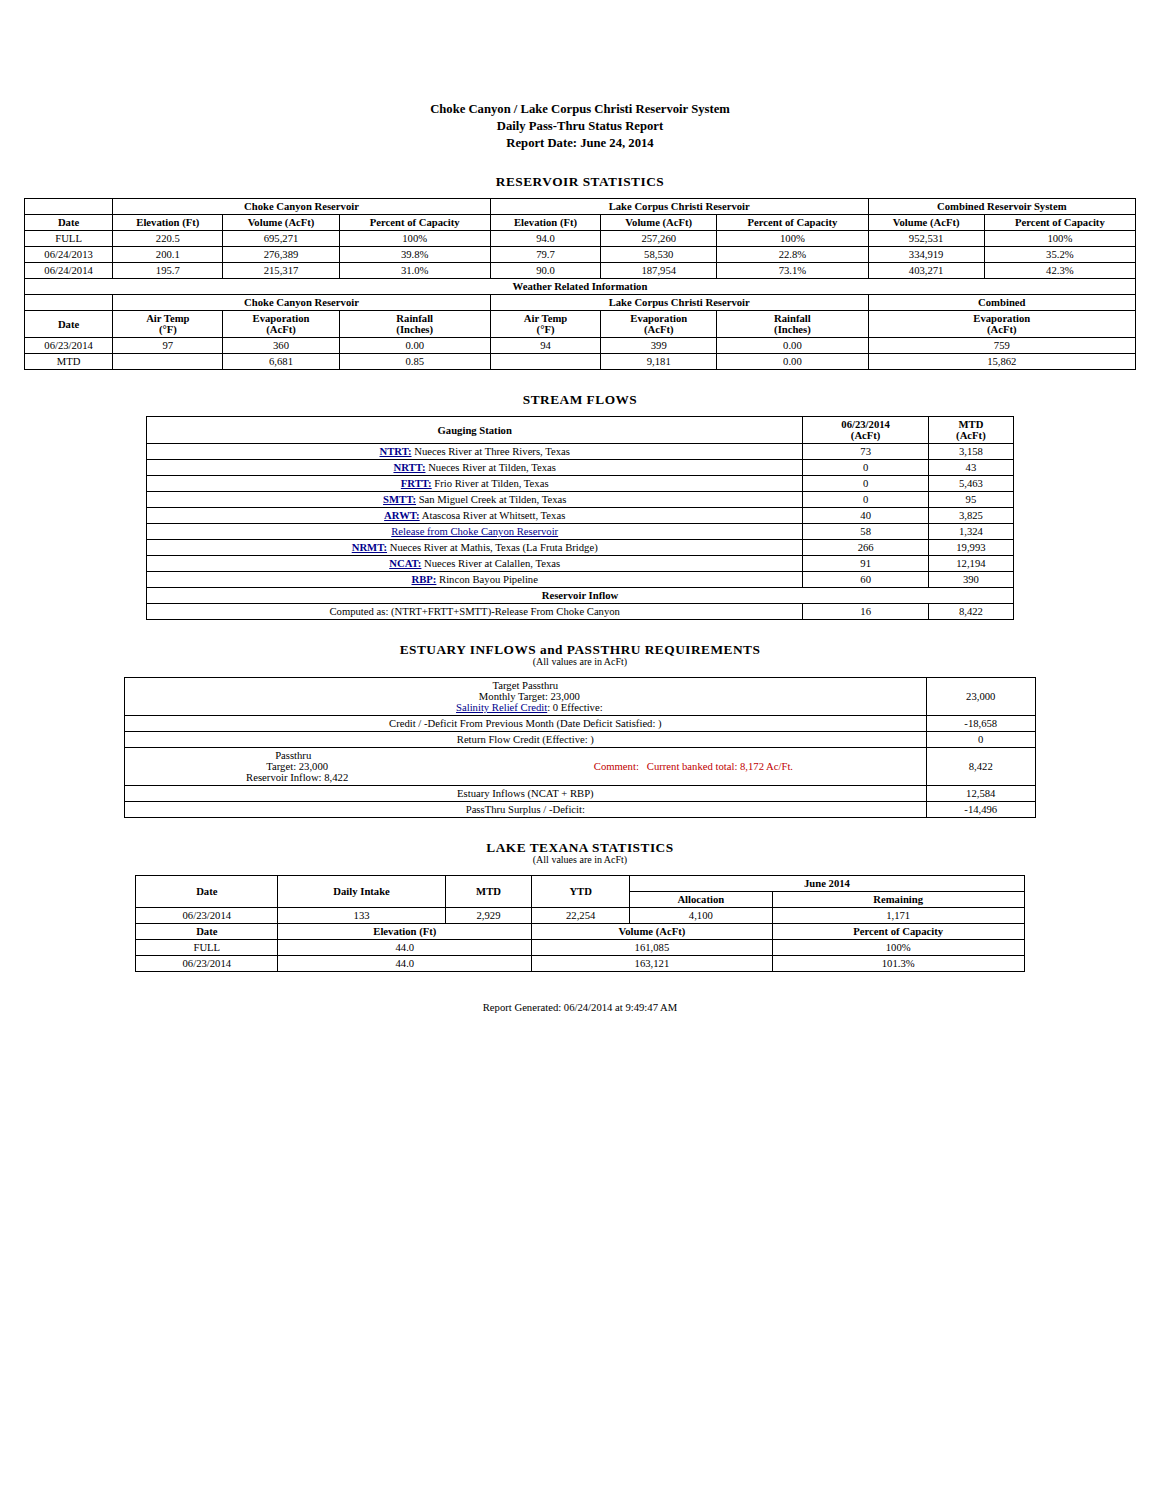Choke Canyon / Lake Corpus Christi Reservoir System
Daily Pass-Thru Status Report
Report Date: June 24, 2014
RESERVOIR STATISTICS
| | Choke Canyon Reservoir | Lake Corpus Christi Reservoir | Combined Reservoir System |
| --- | --- | --- | --- |
| Date | Elevation (Ft) | Volume (AcFt) | Percent of Capacity | Elevation (Ft) | Volume (AcFt) | Percent of Capacity | Volume (AcFt) | Percent of Capacity |
| FULL | 220.5 | 695,271 | 100% | 94.0 | 257,260 | 100% | 952,531 | 100% |
| 06/24/2013 | 200.1 | 276,389 | 39.8% | 79.7 | 58,530 | 22.8% | 334,919 | 35.2% |
| 06/24/2014 | 195.7 | 215,317 | 31.0% | 90.0 | 187,954 | 73.1% | 403,271 | 42.3% |
| Weather Related Information |
| | Choke Canyon Reservoir | Lake Corpus Christi Reservoir | Combined |
| Date | Air Temp (°F) | Evaporation (AcFt) | Rainfall (Inches) | Air Temp (°F) | Evaporation (AcFt) | Rainfall (Inches) | Evaporation (AcFt) |
| 06/23/2014 | 97 | 360 | 0.00 | 94 | 399 | 0.00 | 759 |
| MTD | | 6,681 | 0.85 | | 9,181 | 0.00 | 15,862 |
STREAM FLOWS
| Gauging Station | 06/23/2014 (AcFt) | MTD (AcFt) |
| --- | --- | --- |
| NTRT: Nueces River at Three Rivers, Texas | 73 | 3,158 |
| NRTT: Nueces River at Tilden, Texas | 0 | 43 |
| FRTT: Frio River at Tilden, Texas | 0 | 5,463 |
| SMTT: San Miguel Creek at Tilden, Texas | 0 | 95 |
| ARWT: Atascosa River at Whitsett, Texas | 40 | 3,825 |
| Release from Choke Canyon Reservoir | 58 | 1,324 |
| NRMT: Nueces River at Mathis, Texas (La Fruta Bridge) | 266 | 19,993 |
| NCAT: Nueces River at Calallen, Texas | 91 | 12,194 |
| RBP: Rincon Bayou Pipeline | 60 | 390 |
| Reservoir Inflow |
| Computed as: (NTRT+FRTT+SMTT)-Release From Choke Canyon | 16 | 8,422 |
ESTUARY INFLOWS and PASSTHRU REQUIREMENTS
(All values are in AcFt)
| Target Passthru Monthly Target: 23,000 Salinity Relief Credit : 0 Effective: | 23,000 |
| Credit / -Deficit From Previous Month (Date Deficit Satisfied: ) | -18,658 |
| Return Flow Credit (Effective: ) | 0 |
| / Passthru Target: 23,000 Reservoir Inflow: 8,422 / Comment: Current banked total: 8,172 Ac/Ft. / | 8,422 |
| Estuary Inflows (NCAT + RBP) | 12,584 |
| PassThru Surplus / -Deficit: | -14,496 |
LAKE TEXANA STATISTICS
(All values are in AcFt)
| Date | Daily Intake | MTD | YTD | June 2014 |
| --- | --- | --- | --- | --- |
| Allocation | Remaining |
| 06/23/2014 | 133 | 2,929 | 22,254 | 4,100 | 1,171 |
| Date | Elevation (Ft) | Volume (AcFt) | Percent of Capacity |
| FULL | 44.0 | 161,085 | 100% |
| 06/23/2014 | 44.0 | 163,121 | 101.3% |
Report Generated: 06/24/2014 at 9:49:47 AM